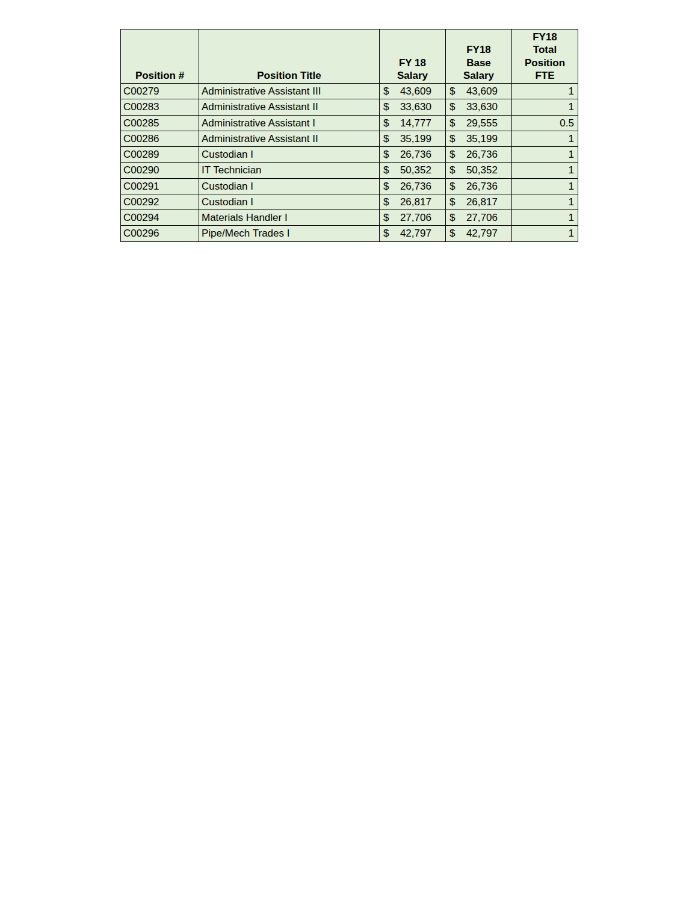| Position # | Position Title | FY 18 Salary | FY18 Base Salary | FY18 Total Position FTE |
| --- | --- | --- | --- | --- |
| C00279 | Administrative Assistant III | $ 43,609 | $ 43,609 | 1 |
| C00283 | Administrative Assistant II | $ 33,630 | $ 33,630 | 1 |
| C00285 | Administrative Assistant I | $ 14,777 | $ 29,555 | 0.5 |
| C00286 | Administrative Assistant II | $ 35,199 | $ 35,199 | 1 |
| C00289 | Custodian I | $ 26,736 | $ 26,736 | 1 |
| C00290 | IT Technician | $ 50,352 | $ 50,352 | 1 |
| C00291 | Custodian I | $ 26,736 | $ 26,736 | 1 |
| C00292 | Custodian I | $ 26,817 | $ 26,817 | 1 |
| C00294 | Materials Handler I | $ 27,706 | $ 27,706 | 1 |
| C00296 | Pipe/Mech Trades I | $ 42,797 | $ 42,797 | 1 |